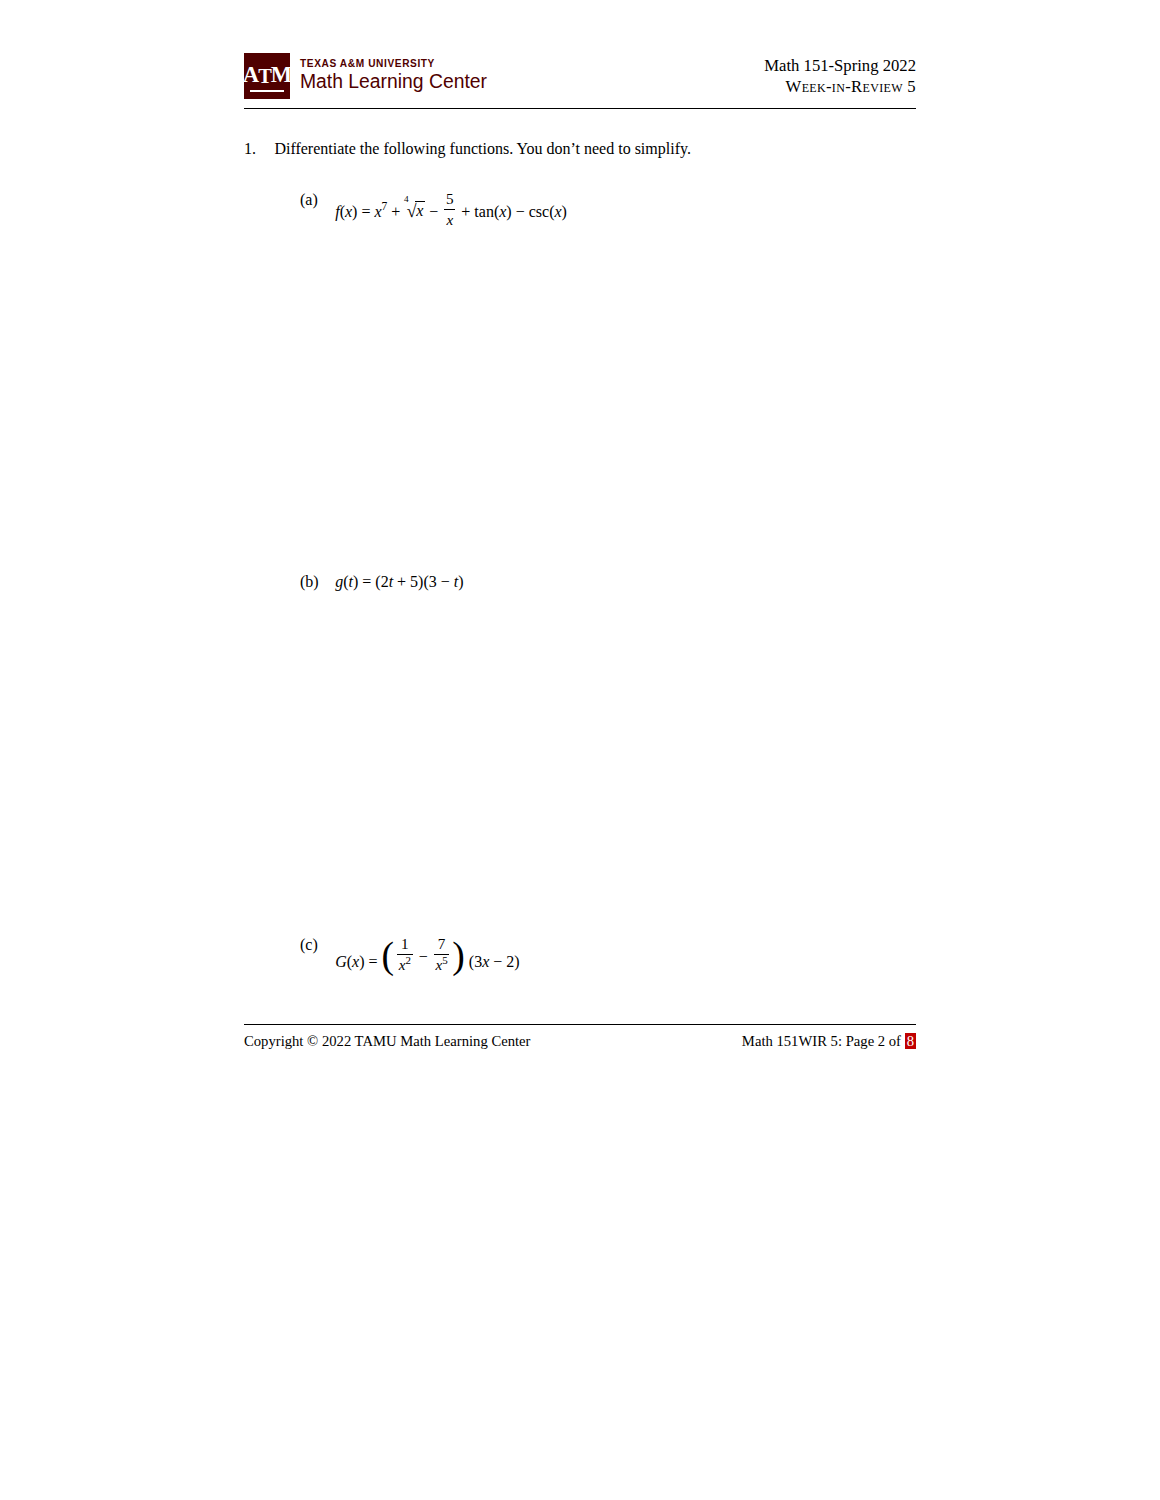ATM
Texas A&M University
Math Learning Center
Math 151-Spring 2022
Week-in-Review 5
1.
Differentiate the following functions. You don’t need to simplify.
(a) f(x) = x7 + 4√x − 5 x + tan(x) − csc(x)
(b) g(t) = (2t + 5)(3 − t)
(c) G(x) = ( 1 x2 − 7 x5 ) (3x − 2)
Copyright © 2022 TAMU Math Learning Center
Math 151WIR 5: Page 2 of 8